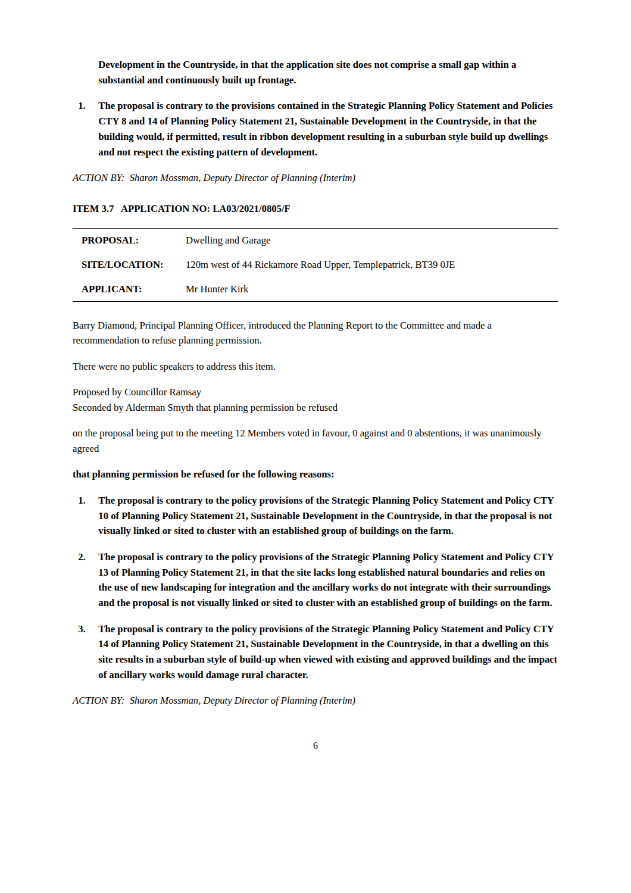Development in the Countryside, in that the application site does not comprise a small gap within a substantial and continuously built up frontage.
The proposal is contrary to the provisions contained in the Strategic Planning Policy Statement and Policies CTY 8 and 14 of Planning Policy Statement 21, Sustainable Development in the Countryside, in that the building would, if permitted, result in ribbon development resulting in a suburban style build up dwellings and not respect the existing pattern of development.
ACTION BY: Sharon Mossman, Deputy Director of Planning (Interim)
ITEM 3.7 APPLICATION NO: LA03/2021/0805/F
| PROPOSAL: | Dwelling and Garage |
| SITE/LOCATION: | 120m west of 44 Rickamore Road Upper, Templepatrick, BT39 0JE |
| APPLICANT: | Mr Hunter Kirk |
Barry Diamond, Principal Planning Officer, introduced the Planning Report to the Committee and made a recommendation to refuse planning permission.
There were no public speakers to address this item.
Proposed by Councillor Ramsay
Seconded by Alderman Smyth that planning permission be refused
on the proposal being put to the meeting 12 Members voted in favour, 0 against and 0 abstentions, it was unanimously agreed
that planning permission be refused for the following reasons:
The proposal is contrary to the policy provisions of the Strategic Planning Policy Statement and Policy CTY 10 of Planning Policy Statement 21, Sustainable Development in the Countryside, in that the proposal is not visually linked or sited to cluster with an established group of buildings on the farm.
The proposal is contrary to the policy provisions of the Strategic Planning Policy Statement and Policy CTY 13 of Planning Policy Statement 21, in that the site lacks long established natural boundaries and relies on the use of new landscaping for integration and the ancillary works do not integrate with their surroundings and the proposal is not visually linked or sited to cluster with an established group of buildings on the farm.
The proposal is contrary to the policy provisions of the Strategic Planning Policy Statement and Policy CTY 14 of Planning Policy Statement 21, Sustainable Development in the Countryside, in that a dwelling on this site results in a suburban style of build-up when viewed with existing and approved buildings and the impact of ancillary works would damage rural character.
ACTION BY: Sharon Mossman, Deputy Director of Planning (Interim)
6